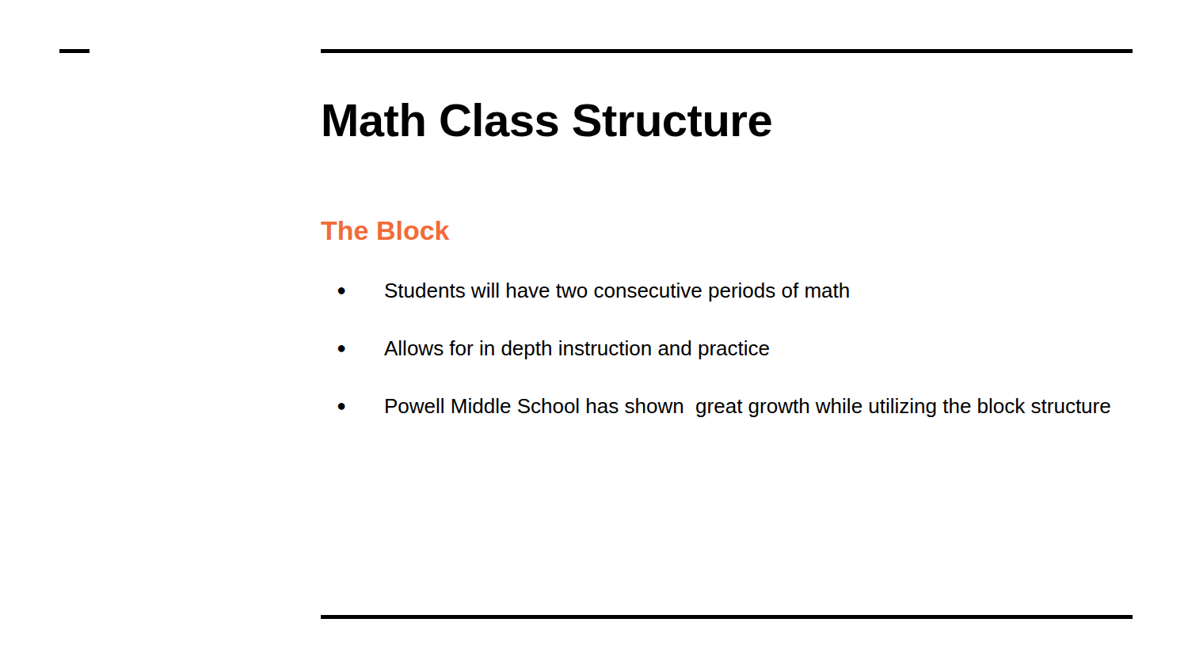Math Class Structure
The Block
Students will have two consecutive periods of math
Allows for in depth instruction and practice
Powell Middle School has shown great growth while utilizing the block structure